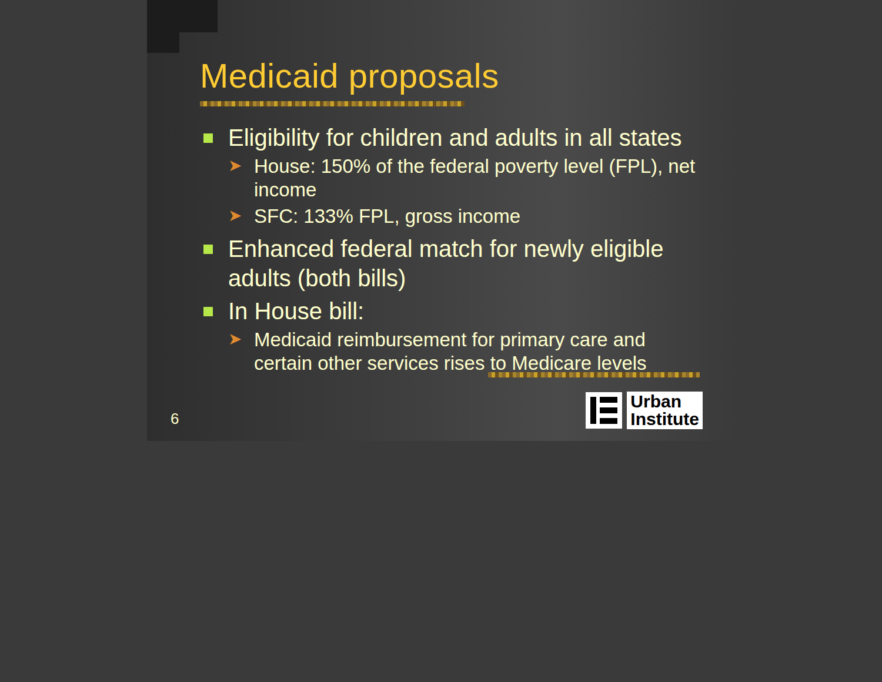Medicaid proposals
Eligibility for children and adults in all states
House: 150% of the federal poverty level (FPL), net income
SFC: 133% FPL, gross income
Enhanced federal match for newly eligible adults (both bills)
In House bill:
Medicaid reimbursement for primary care and certain other services rises to Medicare levels
6
Urban Institute